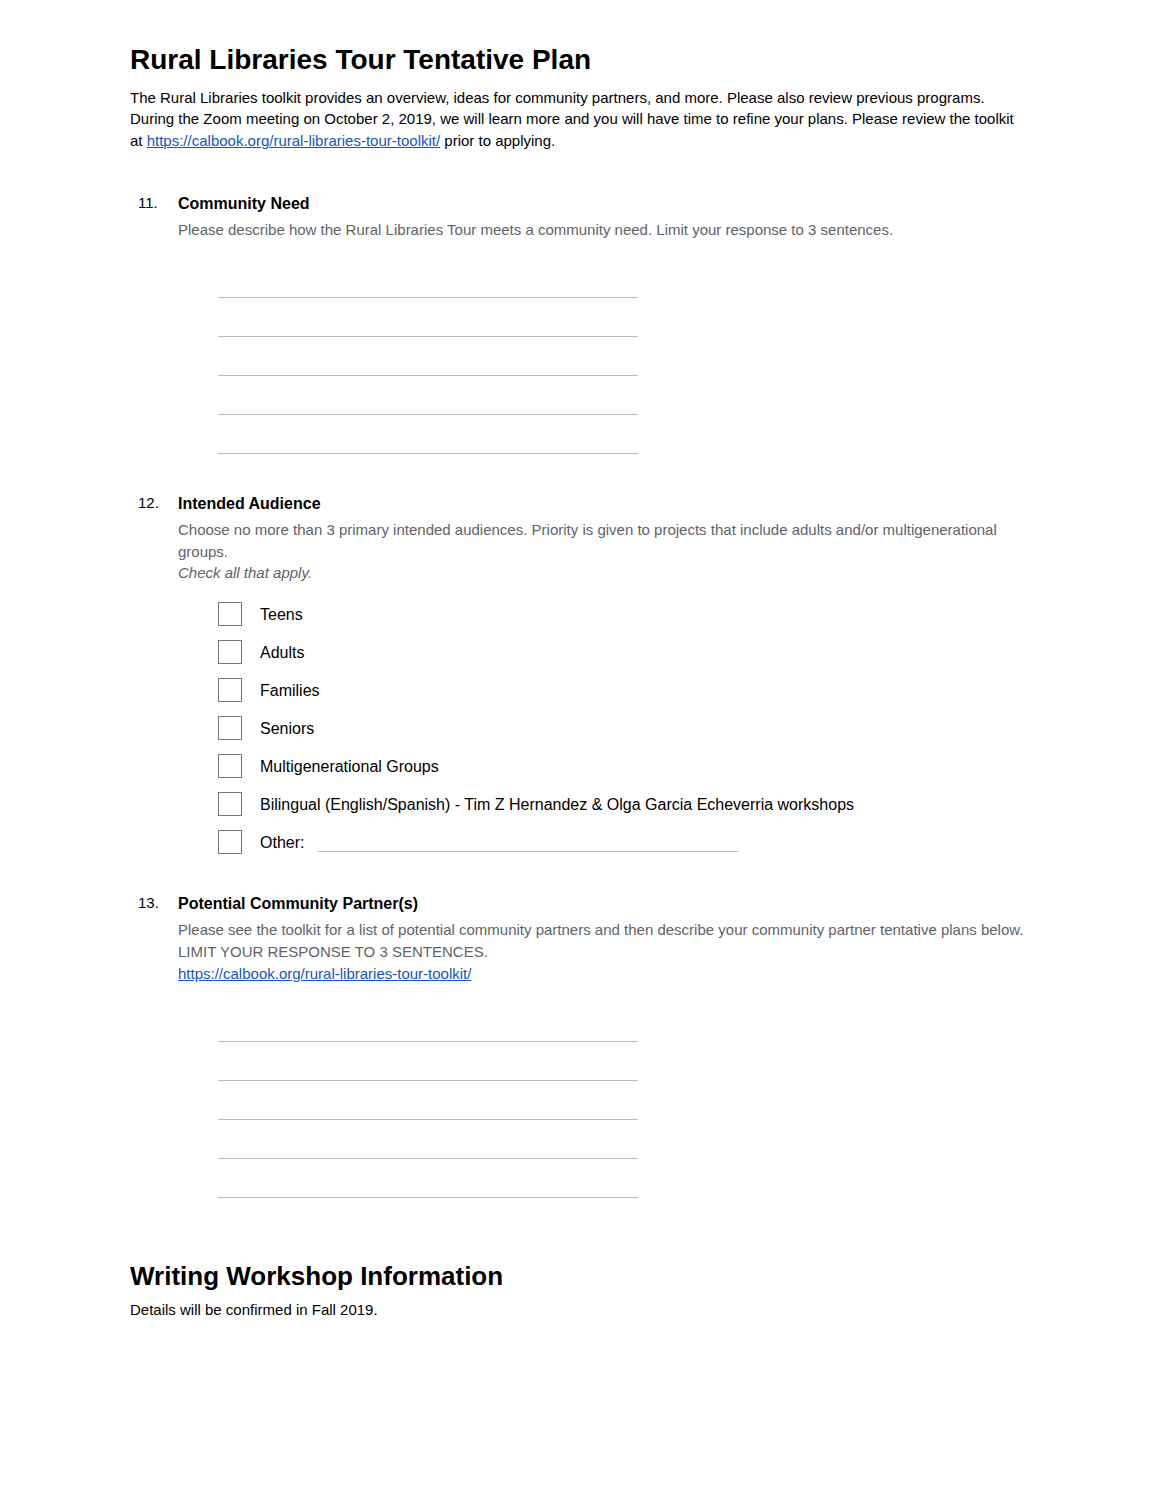Rural Libraries Tour Tentative Plan
The Rural Libraries toolkit provides an overview, ideas for community partners, and more. Please also review previous programs. During the Zoom meeting on October 2, 2019, we will learn more and you will have time to refine your plans. Please review the toolkit at https://calbook.org/rural-libraries-tour-toolkit/ prior to applying.
Community Need
Please describe how the Rural Libraries Tour meets a community need. Limit your response to 3 sentences.
Intended Audience
Choose no more than 3 primary intended audiences. Priority is given to projects that include adults and/or multigenerational groups.
Check all that apply.
Teens
Adults
Families
Seniors
Multigenerational Groups
Bilingual (English/Spanish) - Tim Z Hernandez & Olga Garcia Echeverria workshops
Other:
Potential Community Partner(s)
Please see the toolkit for a list of potential community partners and then describe your community partner tentative plans below. LIMIT YOUR RESPONSE TO 3 SENTENCES.
https://calbook.org/rural-libraries-tour-toolkit/
Writing Workshop Information
Details will be confirmed in Fall 2019.